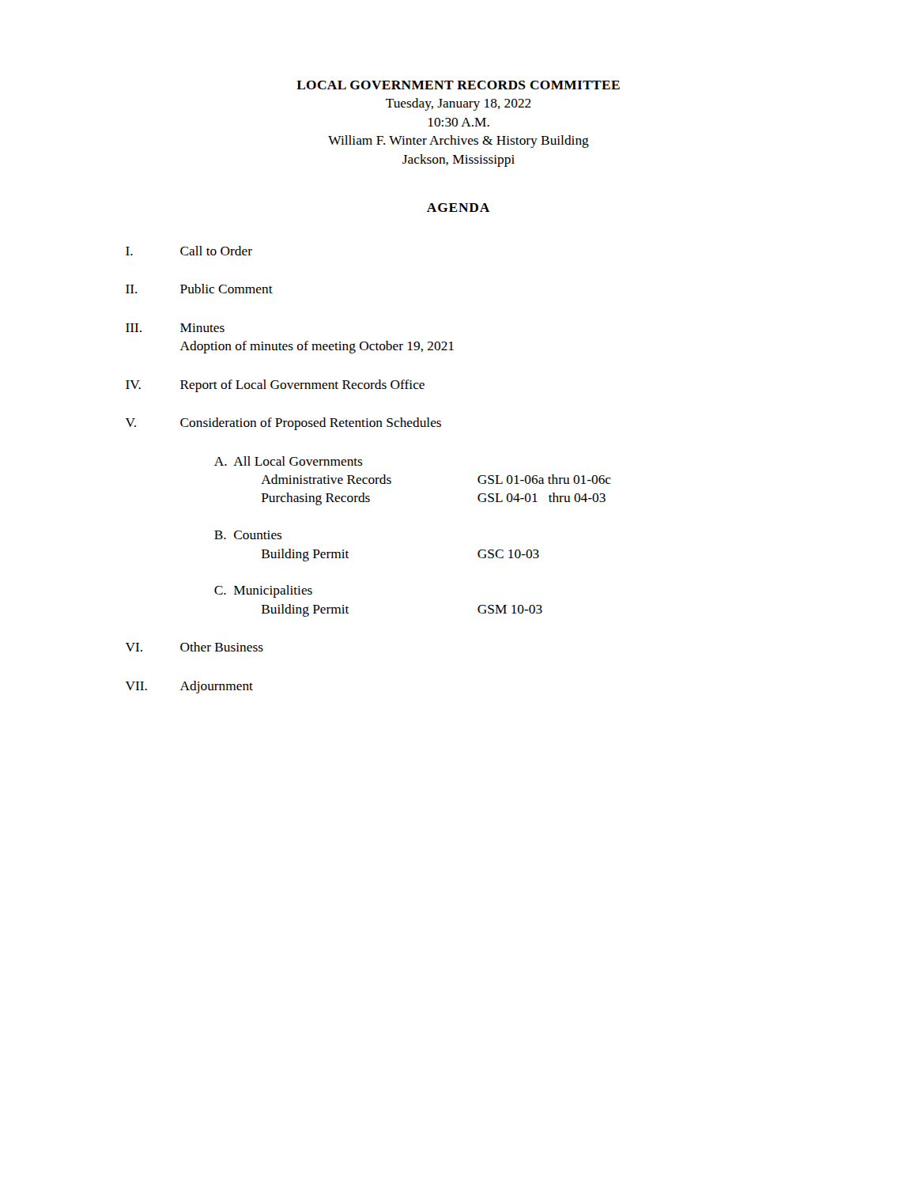LOCAL GOVERNMENT RECORDS COMMITTEE
Tuesday, January 18, 2022
10:30 A.M.
William F. Winter Archives & History Building
Jackson, Mississippi
AGENDA
| I. | Call to Order |
| II. | Public Comment |
| III. | Minutes Adoption of minutes of meeting October 19, 2021 |
| IV. | Report of Local Government Records Office |
| V. | Consideration of Proposed Retention Schedules A. All Local Governments / Administrative Records / GSL 01-06a thru 01-06c / / Purchasing Records / GSL 04-01 thru 04-03 / B. Counties / Building Permit / GSC 10-03 / C. Municipalities / Building Permit / GSM 10-03 / |
| VI. | Other Business |
| VII. | Adjournment |